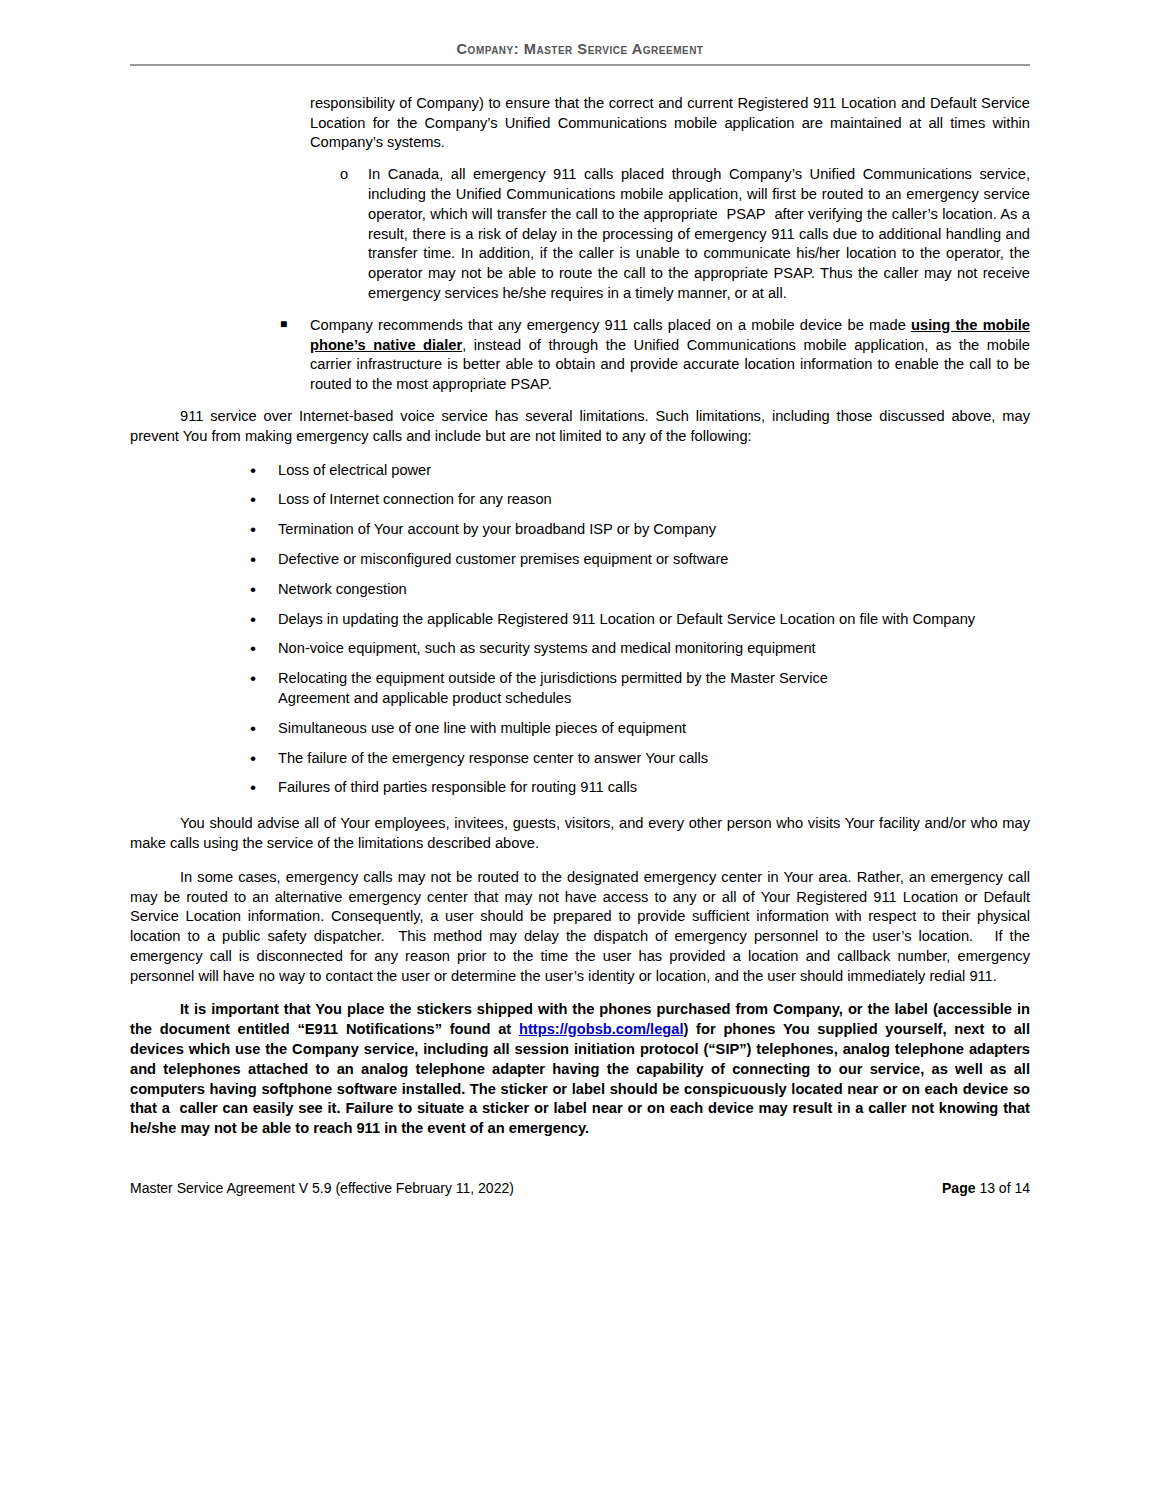Company: Master Service Agreement
responsibility of Company) to ensure that the correct and current Registered 911 Location and Default Service Location for the Company’s Unified Communications mobile application are maintained at all times within Company’s systems.
In Canada, all emergency 911 calls placed through Company’s Unified Communications service, including the Unified Communications mobile application, will first be routed to an emergency service operator, which will transfer the call to the appropriate PSAP after verifying the caller’s location. As a result, there is a risk of delay in the processing of emergency 911 calls due to additional handling and transfer time. In addition, if the caller is unable to communicate his/her location to the operator, the operator may not be able to route the call to the appropriate PSAP. Thus the caller may not receive emergency services he/she requires in a timely manner, or at all.
Company recommends that any emergency 911 calls placed on a mobile device be made using the mobile phone’s native dialer, instead of through the Unified Communications mobile application, as the mobile carrier infrastructure is better able to obtain and provide accurate location information to enable the call to be routed to the most appropriate PSAP.
911 service over Internet-based voice service has several limitations. Such limitations, including those discussed above, may prevent You from making emergency calls and include but are not limited to any of the following:
Loss of electrical power
Loss of Internet connection for any reason
Termination of Your account by your broadband ISP or by Company
Defective or misconfigured customer premises equipment or software
Network congestion
Delays in updating the applicable Registered 911 Location or Default Service Location on file with Company
Non-voice equipment, such as security systems and medical monitoring equipment
Relocating the equipment outside of the jurisdictions permitted by the Master Service
Agreement and applicable product schedules
Simultaneous use of one line with multiple pieces of equipment
The failure of the emergency response center to answer Your calls
Failures of third parties responsible for routing 911 calls
You should advise all of Your employees, invitees, guests, visitors, and every other person who visits Your facility and/or who may make calls using the service of the limitations described above.
In some cases, emergency calls may not be routed to the designated emergency center in Your area. Rather, an emergency call may be routed to an alternative emergency center that may not have access to any or all of Your Registered 911 Location or Default Service Location information. Consequently, a user should be prepared to provide sufficient information with respect to their physical location to a public safety dispatcher. This method may delay the dispatch of emergency personnel to the user’s location. If the emergency call is disconnected for any reason prior to the time the user has provided a location and callback number, emergency personnel will have no way to contact the user or determine the user’s identity or location, and the user should immediately redial 911.
It is important that You place the stickers shipped with the phones purchased from Company, or the label (accessible in the document entitled “E911 Notifications” found at https://gobsb.com/legal) for phones You supplied yourself, next to all devices which use the Company service, including all session initiation protocol (“SIP”) telephones, analog telephone adapters and telephones attached to an analog telephone adapter having the capability of connecting to our service, as well as all computers having softphone software installed. The sticker or label should be conspicuously located near or on each device so that a caller can easily see it. Failure to situate a sticker or label near or on each device may result in a caller not knowing that he/she may not be able to reach 911 in the event of an emergency.
Master Service Agreement V 5.9 (effective February 11, 2022) Page 13 of 14